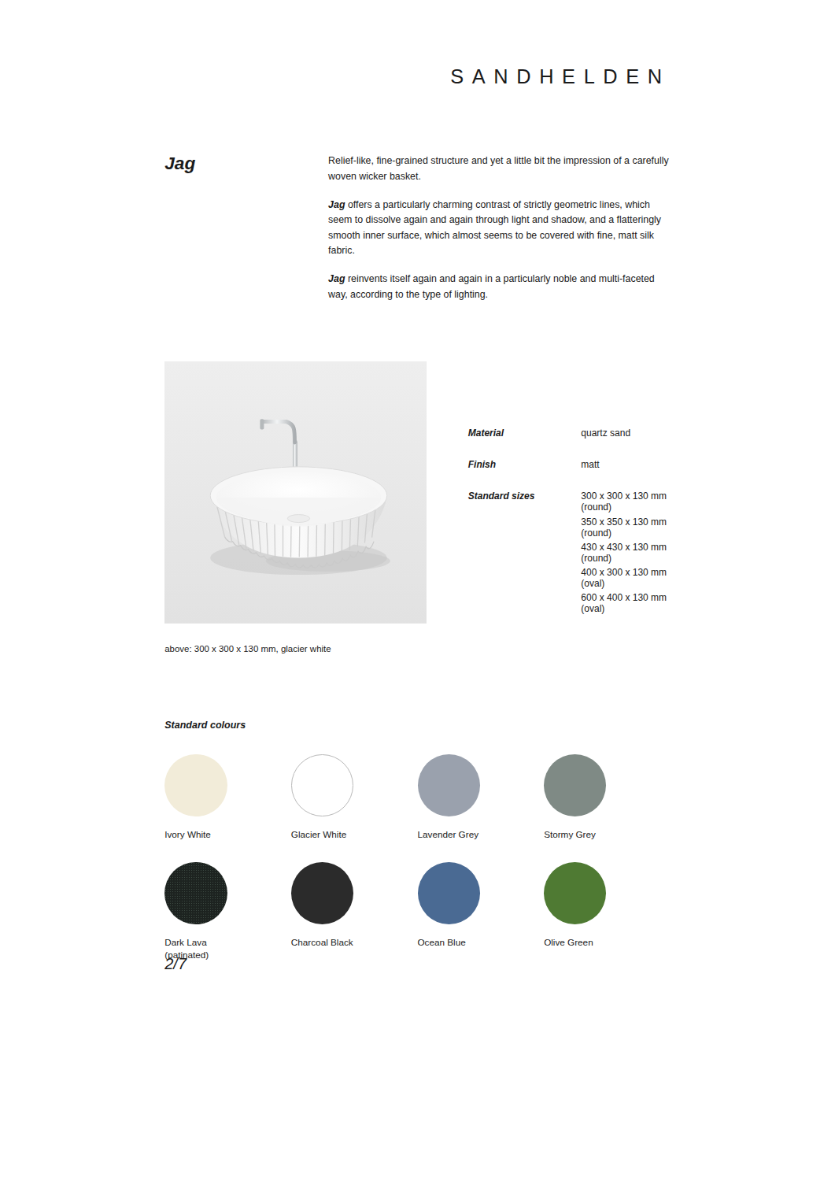SANDHELDEN
Jag
Relief-like, fine-grained structure and yet a little bit the impression of a carefully woven wicker basket.
Jag offers a particularly charming contrast of strictly geometric lines, which seem to dissolve again and again through light and shadow, and a flatteringly smooth inner surface, which almost seems to be covered with fine, matt silk fabric.
Jag reinvents itself again and again in a particularly noble and multi-faceted way, according to the type of lighting.
above: 300 x 300 x 130 mm, glacier white
Material
quartz sand
Finish
matt
Standard sizes
300 x 300 x 130 mm (round)
350 x 350 x 130 mm (round)
430 x 430 x 130 mm (round)
400 x 300 x 130 mm (oval)
600 x 400 x 130 mm (oval)
Standard colours
Ivory White
Glacier White
Lavender Grey
Stormy Grey
Dark Lava
(patinated)
Charcoal Black
Ocean Blue
Olive Green
2/7